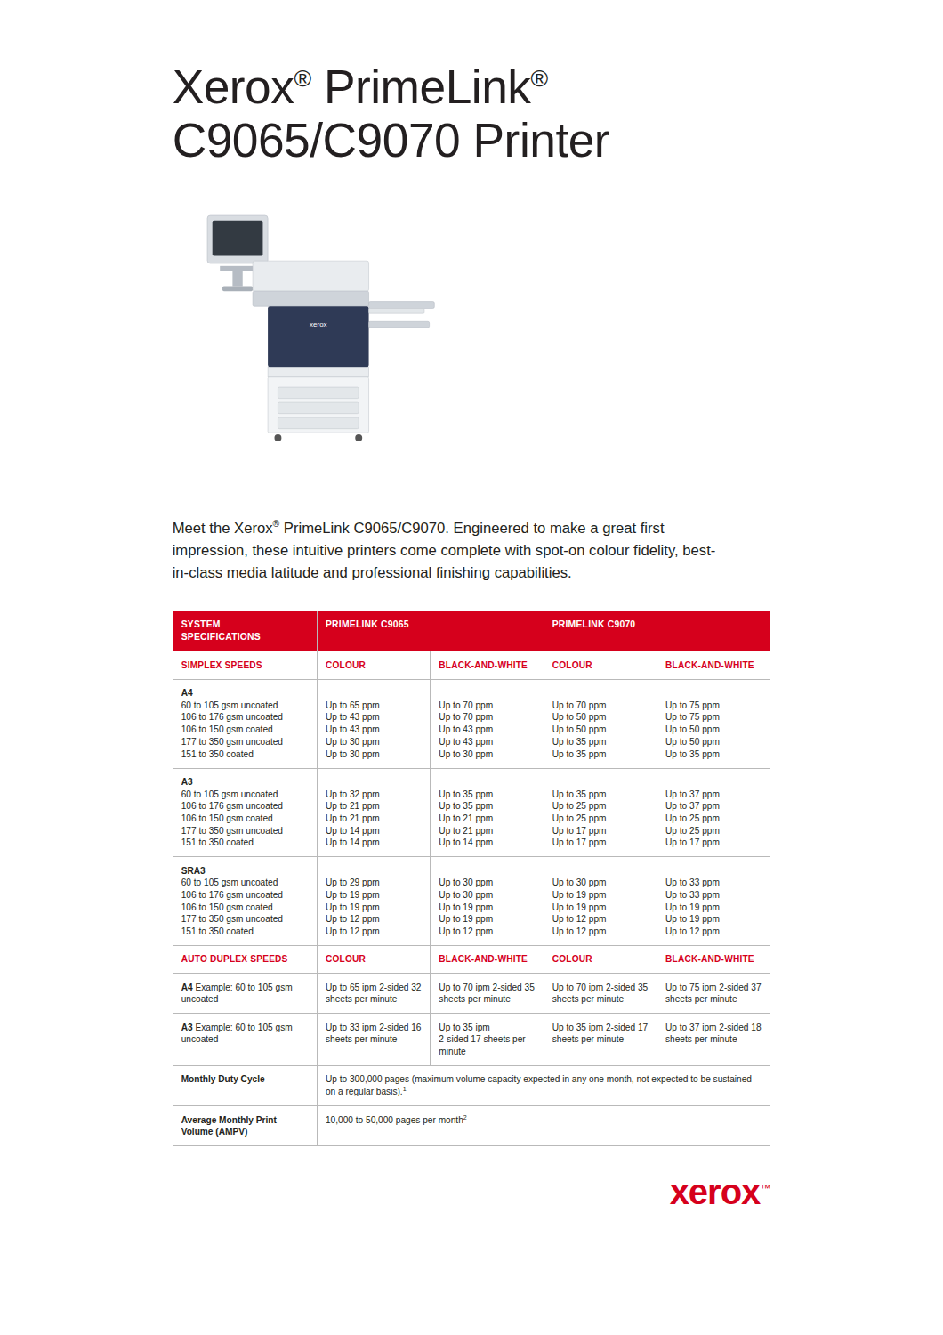Xerox® PrimeLink®
C9065/C9070 Printer
Meet the Xerox® PrimeLink C9065/C9070. Engineered to make a great first impression, these intuitive printers come complete with spot-on colour fidelity, best-in-class media latitude and professional finishing capabilities.
| System Specifications | PrimeLink C9065 | PrimeLink C9070 |
| --- | --- | --- |
| Simplex Speeds | Colour | Black-and-white | Colour | Black-and-white |
| A4 60 to 105 gsm uncoated 106 to 176 gsm uncoated 106 to 150 gsm coated 177 to 350 gsm uncoated 151 to 350 coated | Up to 65 ppm Up to 43 ppm Up to 43 ppm Up to 30 ppm Up to 30 ppm | Up to 70 ppm Up to 70 ppm Up to 43 ppm Up to 43 ppm Up to 30 ppm | Up to 70 ppm Up to 50 ppm Up to 50 ppm Up to 35 ppm Up to 35 ppm | Up to 75 ppm Up to 75 ppm Up to 50 ppm Up to 50 ppm Up to 35 ppm |
| A3 60 to 105 gsm uncoated 106 to 176 gsm uncoated 106 to 150 gsm coated 177 to 350 gsm uncoated 151 to 350 coated | Up to 32 ppm Up to 21 ppm Up to 21 ppm Up to 14 ppm Up to 14 ppm | Up to 35 ppm Up to 35 ppm Up to 21 ppm Up to 21 ppm Up to 14 ppm | Up to 35 ppm Up to 25 ppm Up to 25 ppm Up to 17 ppm Up to 17 ppm | Up to 37 ppm Up to 37 ppm Up to 25 ppm Up to 25 ppm Up to 17 ppm |
| SRA3 60 to 105 gsm uncoated 106 to 176 gsm uncoated 106 to 150 gsm coated 177 to 350 gsm uncoated 151 to 350 coated | Up to 29 ppm Up to 19 ppm Up to 19 ppm Up to 12 ppm Up to 12 ppm | Up to 30 ppm Up to 30 ppm Up to 19 ppm Up to 19 ppm Up to 12 ppm | Up to 30 ppm Up to 19 ppm Up to 19 ppm Up to 12 ppm Up to 12 ppm | Up to 33 ppm Up to 33 ppm Up to 19 ppm Up to 19 ppm Up to 12 ppm |
| Auto Duplex Speeds | Colour | Black-and-white | Colour | Black-and-white |
| A4 Example: 60 to 105 gsm uncoated | Up to 65 ipm 2-sided 32 sheets per minute | Up to 70 ipm 2-sided 35 sheets per minute | Up to 70 ipm 2-sided 35 sheets per minute | Up to 75 ipm 2-sided 37 sheets per minute |
| A3 Example: 60 to 105 gsm uncoated | Up to 33 ipm 2-sided 16 sheets per minute | Up to 35 ipm 2-sided 17 sheets per minute | Up to 35 ipm 2-sided 17 sheets per minute | Up to 37 ipm 2-sided 18 sheets per minute |
| Monthly Duty Cycle | Up to 300,000 pages (maximum volume capacity expected in any one month, not expected to be sustained on a regular basis). 1 |
| Average Monthly Print Volume (AMPV) | 10,000 to 50,000 pages per month 2 |
xerox™